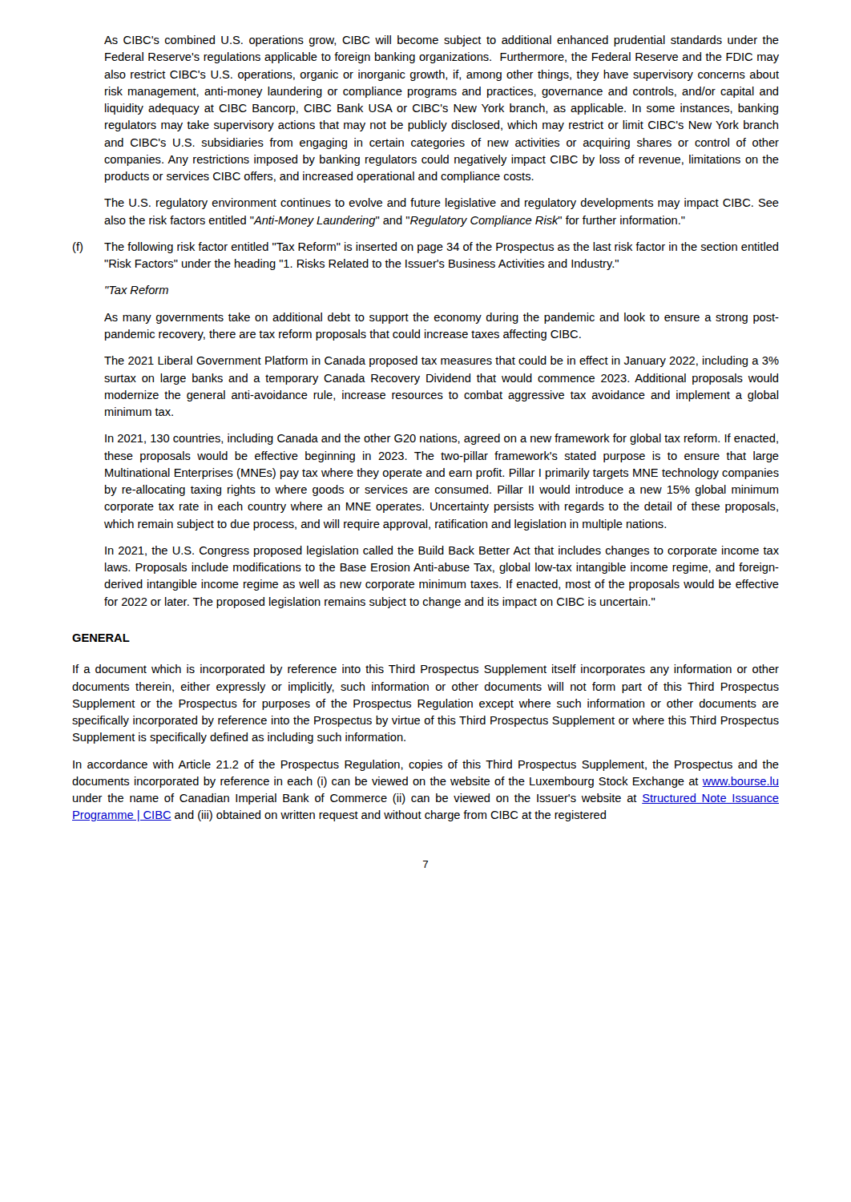As CIBC's combined U.S. operations grow, CIBC will become subject to additional enhanced prudential standards under the Federal Reserve's regulations applicable to foreign banking organizations. Furthermore, the Federal Reserve and the FDIC may also restrict CIBC's U.S. operations, organic or inorganic growth, if, among other things, they have supervisory concerns about risk management, anti-money laundering or compliance programs and practices, governance and controls, and/or capital and liquidity adequacy at CIBC Bancorp, CIBC Bank USA or CIBC's New York branch, as applicable. In some instances, banking regulators may take supervisory actions that may not be publicly disclosed, which may restrict or limit CIBC's New York branch and CIBC's U.S. subsidiaries from engaging in certain categories of new activities or acquiring shares or control of other companies. Any restrictions imposed by banking regulators could negatively impact CIBC by loss of revenue, limitations on the products or services CIBC offers, and increased operational and compliance costs.
The U.S. regulatory environment continues to evolve and future legislative and regulatory developments may impact CIBC. See also the risk factors entitled "Anti-Money Laundering" and "Regulatory Compliance Risk" for further information."
(f) The following risk factor entitled "Tax Reform" is inserted on page 34 of the Prospectus as the last risk factor in the section entitled "Risk Factors" under the heading "1. Risks Related to the Issuer's Business Activities and Industry."
"Tax Reform
As many governments take on additional debt to support the economy during the pandemic and look to ensure a strong post-pandemic recovery, there are tax reform proposals that could increase taxes affecting CIBC.
The 2021 Liberal Government Platform in Canada proposed tax measures that could be in effect in January 2022, including a 3% surtax on large banks and a temporary Canada Recovery Dividend that would commence 2023. Additional proposals would modernize the general anti-avoidance rule, increase resources to combat aggressive tax avoidance and implement a global minimum tax.
In 2021, 130 countries, including Canada and the other G20 nations, agreed on a new framework for global tax reform. If enacted, these proposals would be effective beginning in 2023. The two-pillar framework's stated purpose is to ensure that large Multinational Enterprises (MNEs) pay tax where they operate and earn profit. Pillar I primarily targets MNE technology companies by re-allocating taxing rights to where goods or services are consumed. Pillar II would introduce a new 15% global minimum corporate tax rate in each country where an MNE operates. Uncertainty persists with regards to the detail of these proposals, which remain subject to due process, and will require approval, ratification and legislation in multiple nations.
In 2021, the U.S. Congress proposed legislation called the Build Back Better Act that includes changes to corporate income tax laws. Proposals include modifications to the Base Erosion Anti-abuse Tax, global low-tax intangible income regime, and foreign-derived intangible income regime as well as new corporate minimum taxes. If enacted, most of the proposals would be effective for 2022 or later. The proposed legislation remains subject to change and its impact on CIBC is uncertain."
GENERAL
If a document which is incorporated by reference into this Third Prospectus Supplement itself incorporates any information or other documents therein, either expressly or implicitly, such information or other documents will not form part of this Third Prospectus Supplement or the Prospectus for purposes of the Prospectus Regulation except where such information or other documents are specifically incorporated by reference into the Prospectus by virtue of this Third Prospectus Supplement or where this Third Prospectus Supplement is specifically defined as including such information.
In accordance with Article 21.2 of the Prospectus Regulation, copies of this Third Prospectus Supplement, the Prospectus and the documents incorporated by reference in each (i) can be viewed on the website of the Luxembourg Stock Exchange at www.bourse.lu under the name of Canadian Imperial Bank of Commerce (ii) can be viewed on the Issuer's website at Structured Note Issuance Programme | CIBC and (iii) obtained on written request and without charge from CIBC at the registered
7